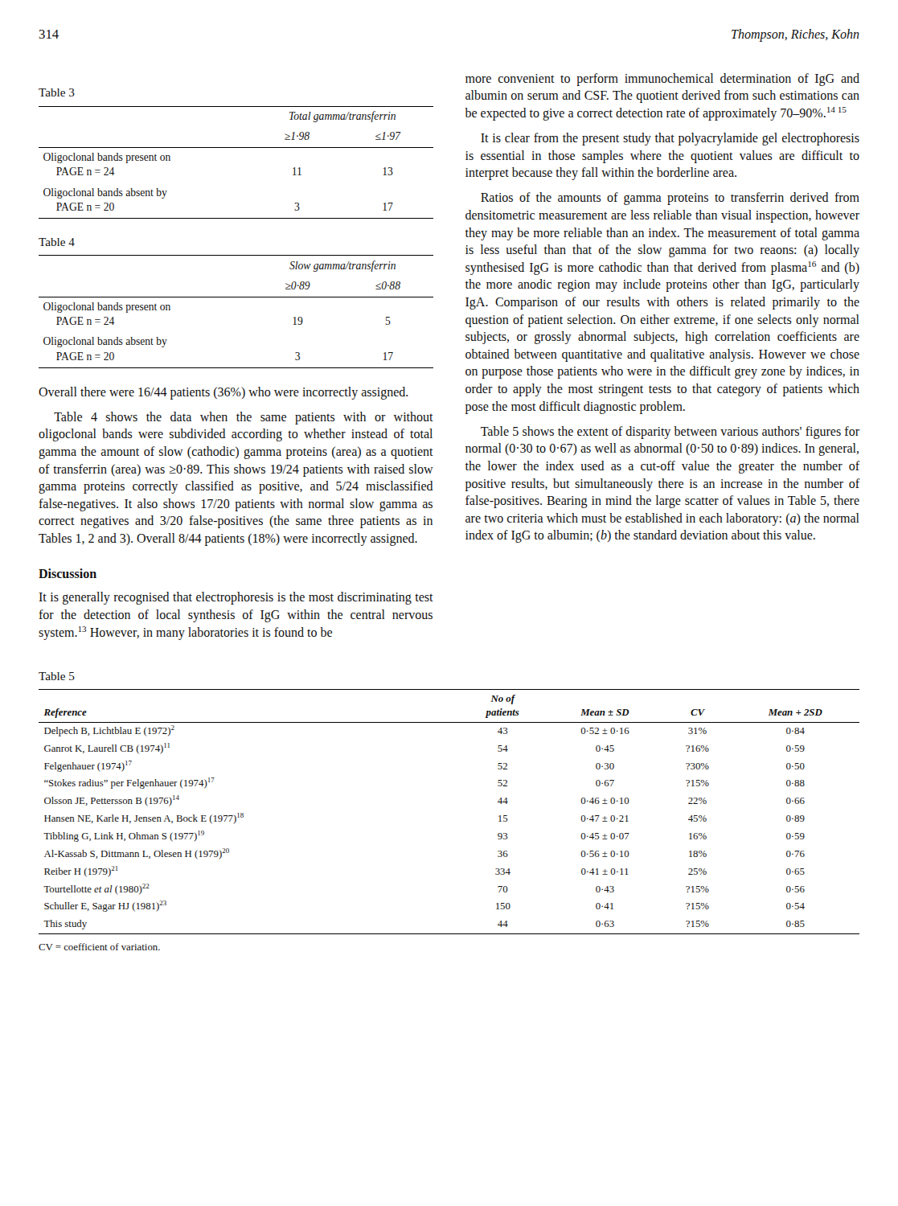314
Thompson, Riches, Kohn
Table 3
| | Total gamma/transferrin |
| --- | --- |
| | ≥1·98 | ≤1·97 |
| Oligoclonal bands present on PAGE n = 24 | 11 | 13 |
| Oligoclonal bands absent by PAGE n = 20 | 3 | 17 |
Table 4
| | Slow gamma/transferrin |
| --- | --- |
| | ≥0·89 | ≤0·88 |
| Oligoclonal bands present on PAGE n = 24 | 19 | 5 |
| Oligoclonal bands absent by PAGE n = 20 | 3 | 17 |
Overall there were 16/44 patients (36%) who were incorrectly assigned.
Table 4 shows the data when the same patients with or without oligoclonal bands were subdivided according to whether instead of total gamma the amount of slow (cathodic) gamma proteins (area) as a quotient of transferrin (area) was ≥0·89. This shows 19/24 patients with raised slow gamma proteins correctly classified as positive, and 5/24 misclassified false-negatives. It also shows 17/20 patients with normal slow gamma as correct negatives and 3/20 false-positives (the same three patients as in Tables 1, 2 and 3). Overall 8/44 patients (18%) were incorrectly assigned.
Discussion
It is generally recognised that electrophoresis is the most discriminating test for the detection of local synthesis of IgG within the central nervous system.13 However, in many laboratories it is found to be
more convenient to perform immunochemical determination of IgG and albumin on serum and CSF. The quotient derived from such estimations can be expected to give a correct detection rate of approximately 70–90%.14 15
It is clear from the present study that polyacrylamide gel electrophoresis is essential in those samples where the quotient values are difficult to interpret because they fall within the borderline area.
Ratios of the amounts of gamma proteins to transferrin derived from densitometric measurement are less reliable than visual inspection, however they may be more reliable than an index. The measurement of total gamma is less useful than that of the slow gamma for two reaons: (a) locally synthesised IgG is more cathodic than that derived from plasma16 and (b) the more anodic region may include proteins other than IgG, particularly IgA. Comparison of our results with others is related primarily to the question of patient selection. On either extreme, if one selects only normal subjects, or grossly abnormal subjects, high correlation coefficients are obtained between quantitative and qualitative analysis. However we chose on purpose those patients who were in the difficult grey zone by indices, in order to apply the most stringent tests to that category of patients which pose the most difficult diagnostic problem.
Table 5 shows the extent of disparity between various authors' figures for normal (0·30 to 0·67) as well as abnormal (0·50 to 0·89) indices. In general, the lower the index used as a cut-off value the greater the number of positive results, but simultaneously there is an increase in the number of false-positives. Bearing in mind the large scatter of values in Table 5, there are two criteria which must be established in each laboratory: (a) the normal index of IgG to albumin; (b) the standard deviation about this value.
Table 5
| Reference | No of patients | Mean ± SD | CV | Mean + 2SD |
| --- | --- | --- | --- | --- |
| Delpech B, Lichtblau E (1972) 2 | 43 | 0·52 ± 0·16 | 31% | 0·84 |
| Ganrot K, Laurell CB (1974) 11 | 54 | 0·45 | ?16% | 0·59 |
| Felgenhauer (1974) 17 | 52 | 0·30 | ?30% | 0·50 |
| “Stokes radius” per Felgenhauer (1974) 17 | 52 | 0·67 | ?15% | 0·88 |
| Olsson JE, Pettersson B (1976) 14 | 44 | 0·46 ± 0·10 | 22% | 0·66 |
| Hansen NE, Karle H, Jensen A, Bock E (1977) 18 | 15 | 0·47 ± 0·21 | 45% | 0·89 |
| Tibbling G, Link H, Ohman S (1977) 19 | 93 | 0·45 ± 0·07 | 16% | 0·59 |
| Al-Kassab S, Dittmann L, Olesen H (1979) 20 | 36 | 0·56 ± 0·10 | 18% | 0·76 |
| Reiber H (1979) 21 | 334 | 0·41 ± 0·11 | 25% | 0·65 |
| Tourtellotte et al (1980) 22 | 70 | 0·43 | ?15% | 0·56 |
| Schuller E, Sagar HJ (1981) 23 | 150 | 0·41 | ?15% | 0·54 |
| This study | 44 | 0·63 | ?15% | 0·85 |
CV = coefficient of variation.